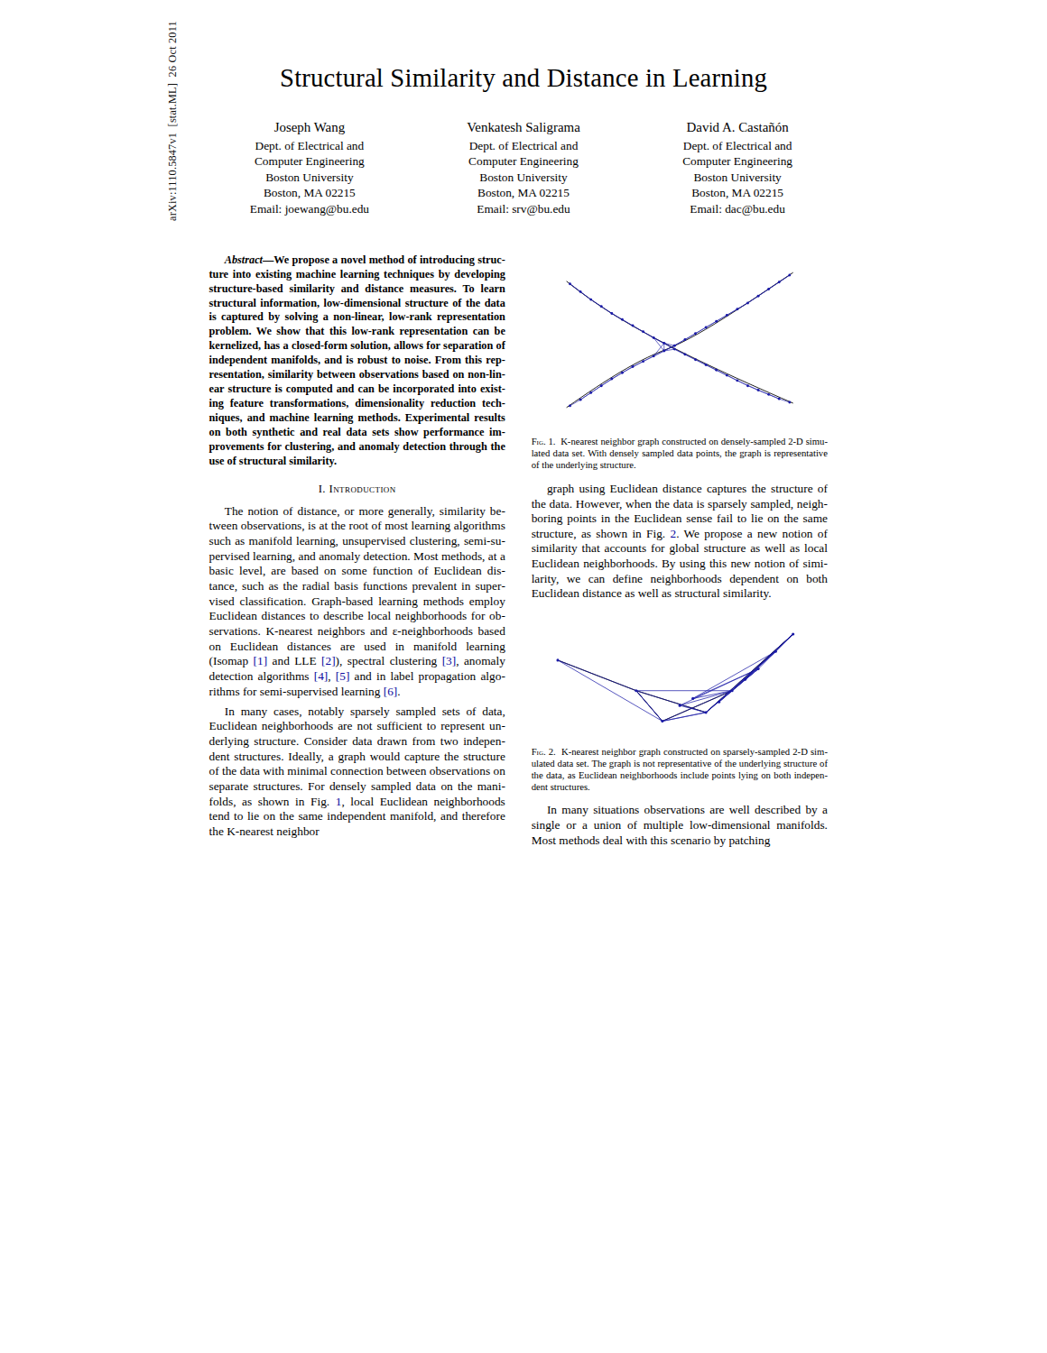arXiv:1110.5847v1 [stat.ML] 26 Oct 2011
Structural Similarity and Distance in Learning
Joseph Wang
Dept. of Electrical and
Computer Engineering
Boston University
Boston, MA 02215
Email: joewang@bu.edu
Venkatesh Saligrama
Dept. of Electrical and
Computer Engineering
Boston University
Boston, MA 02215
Email: srv@bu.edu
David A. Castañón
Dept. of Electrical and
Computer Engineering
Boston University
Boston, MA 02215
Email: dac@bu.edu
Abstract—We propose a novel method of introducing structure into existing machine learning techniques by developing structure-based similarity and distance measures. To learn structural information, low-dimensional structure of the data is captured by solving a non-linear, low-rank representation problem. We show that this low-rank representation can be kernelized, has a closed-form solution, allows for separation of independent manifolds, and is robust to noise. From this representation, similarity between observations based on non-linear structure is computed and can be incorporated into existing feature transformations, dimensionality reduction techniques, and machine learning methods. Experimental results on both synthetic and real data sets show performance improvements for clustering, and anomaly detection through the use of structural similarity.
I. Introduction
The notion of distance, or more generally, similarity between observations, is at the root of most learning algorithms such as manifold learning, unsupervised clustering, semi-supervised learning, and anomaly detection. Most methods, at a basic level, are based on some function of Euclidean distance, such as the radial basis functions prevalent in supervised classification. Graph-based learning methods employ Euclidean distances to describe local neighborhoods for observations. K-nearest neighbors and ε-neighborhoods based on Euclidean distances are used in manifold learning (Isomap [1] and LLE [2]), spectral clustering [3], anomaly detection algorithms [4], [5] and in label propagation algorithms for semi-supervised learning [6].
In many cases, notably sparsely sampled sets of data, Euclidean neighborhoods are not sufficient to represent underlying structure. Consider data drawn from two independent structures. Ideally, a graph would capture the structure of the data with minimal connection between observations on separate structures. For densely sampled data on the manifolds, as shown in Fig. 1, local Euclidean neighborhoods tend to lie on the same independent manifold, and therefore the K-nearest neighbor
Fig. 1. K-nearest neighbor graph constructed on densely-sampled 2-D simulated data set. With densely sampled data points, the graph is representative of the underlying structure.
graph using Euclidean distance captures the structure of the data. However, when the data is sparsely sampled, neighboring points in the Euclidean sense fail to lie on the same structure, as shown in Fig. 2. We propose a new notion of similarity that accounts for global structure as well as local Euclidean neighborhoods. By using this new notion of similarity, we can define neighborhoods dependent on both Euclidean distance as well as structural similarity.
Fig. 2. K-nearest neighbor graph constructed on sparsely-sampled 2-D simulated data set. The graph is not representative of the underlying structure of the data, as Euclidean neighborhoods include points lying on both independent structures.
In many situations observations are well described by a single or a union of multiple low-dimensional manifolds. Most methods deal with this scenario by patching